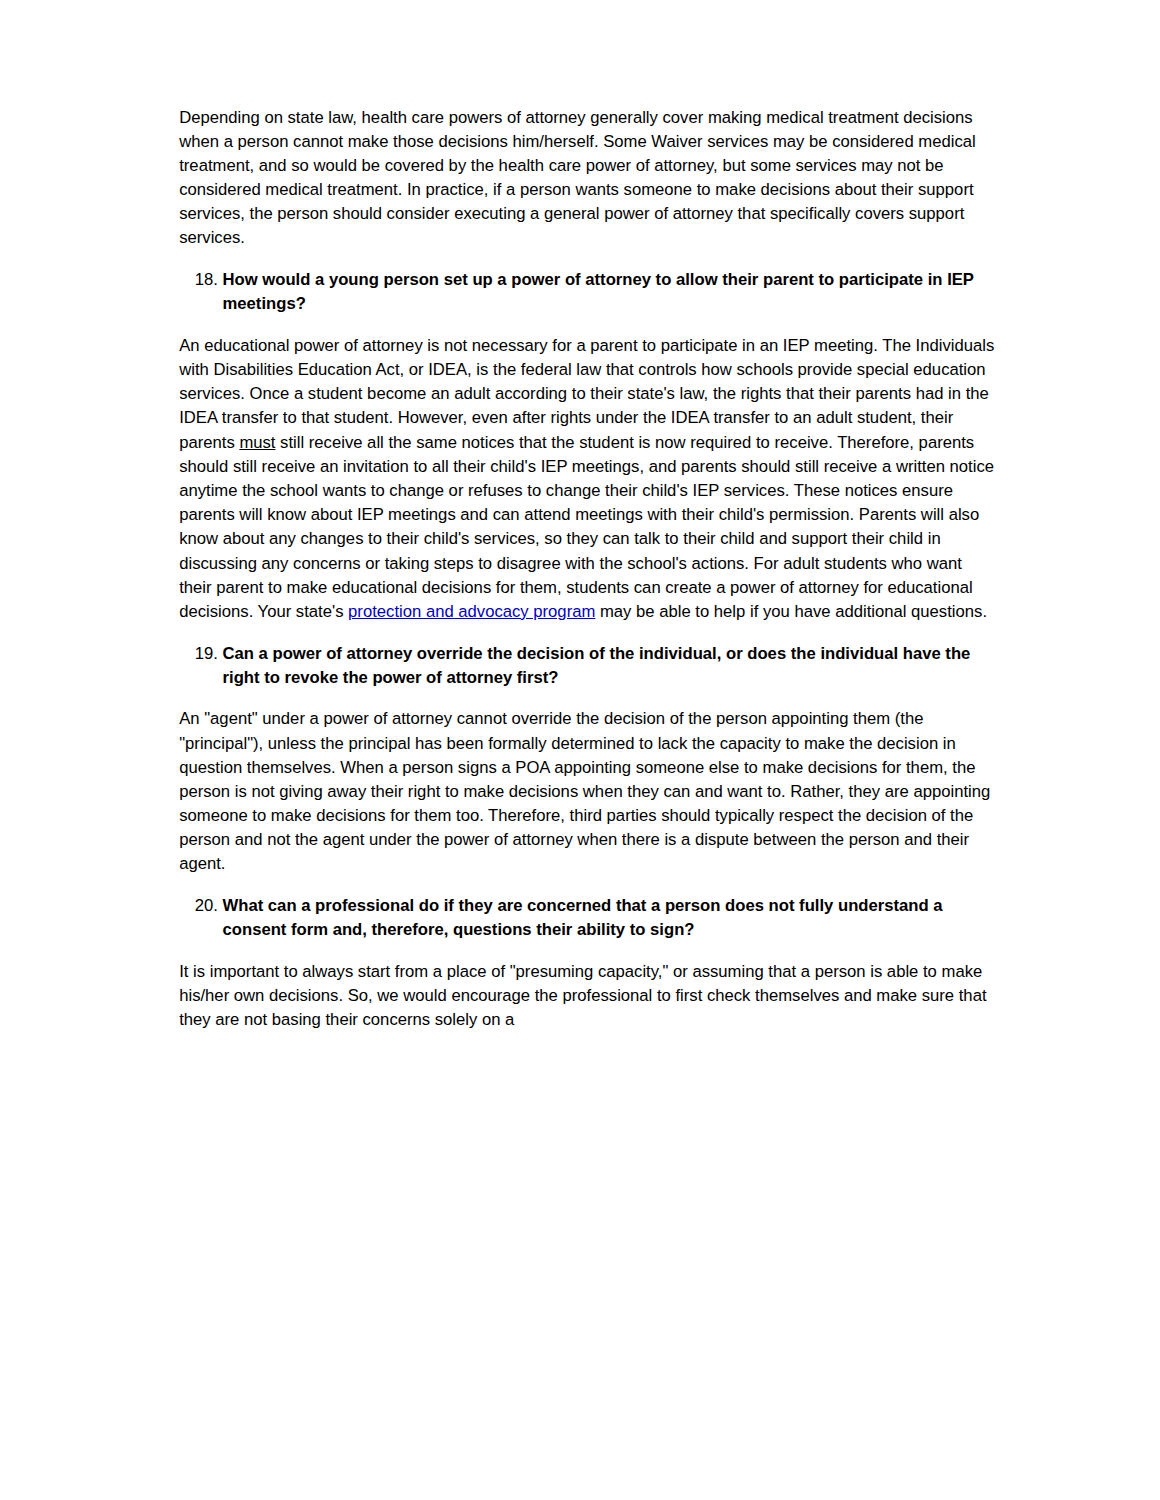Depending on state law, health care powers of attorney generally cover making medical treatment decisions when a person cannot make those decisions him/herself. Some Waiver services may be considered medical treatment, and so would be covered by the health care power of attorney, but some services may not be considered medical treatment. In practice, if a person wants someone to make decisions about their support services, the person should consider executing a general power of attorney that specifically covers support services.
How would a young person set up a power of attorney to allow their parent to participate in IEP meetings?
An educational power of attorney is not necessary for a parent to participate in an IEP meeting. The Individuals with Disabilities Education Act, or IDEA, is the federal law that controls how schools provide special education services. Once a student become an adult according to their state's law, the rights that their parents had in the IDEA transfer to that student. However, even after rights under the IDEA transfer to an adult student, their parents must still receive all the same notices that the student is now required to receive. Therefore, parents should still receive an invitation to all their child's IEP meetings, and parents should still receive a written notice anytime the school wants to change or refuses to change their child's IEP services. These notices ensure parents will know about IEP meetings and can attend meetings with their child's permission. Parents will also know about any changes to their child's services, so they can talk to their child and support their child in discussing any concerns or taking steps to disagree with the school's actions. For adult students who want their parent to make educational decisions for them, students can create a power of attorney for educational decisions. Your state's protection and advocacy program may be able to help if you have additional questions.
Can a power of attorney override the decision of the individual, or does the individual have the right to revoke the power of attorney first?
An "agent" under a power of attorney cannot override the decision of the person appointing them (the "principal"), unless the principal has been formally determined to lack the capacity to make the decision in question themselves. When a person signs a POA appointing someone else to make decisions for them, the person is not giving away their right to make decisions when they can and want to. Rather, they are appointing someone to make decisions for them too. Therefore, third parties should typically respect the decision of the person and not the agent under the power of attorney when there is a dispute between the person and their agent.
What can a professional do if they are concerned that a person does not fully understand a consent form and, therefore, questions their ability to sign?
It is important to always start from a place of "presuming capacity," or assuming that a person is able to make his/her own decisions. So, we would encourage the professional to first check themselves and make sure that they are not basing their concerns solely on a